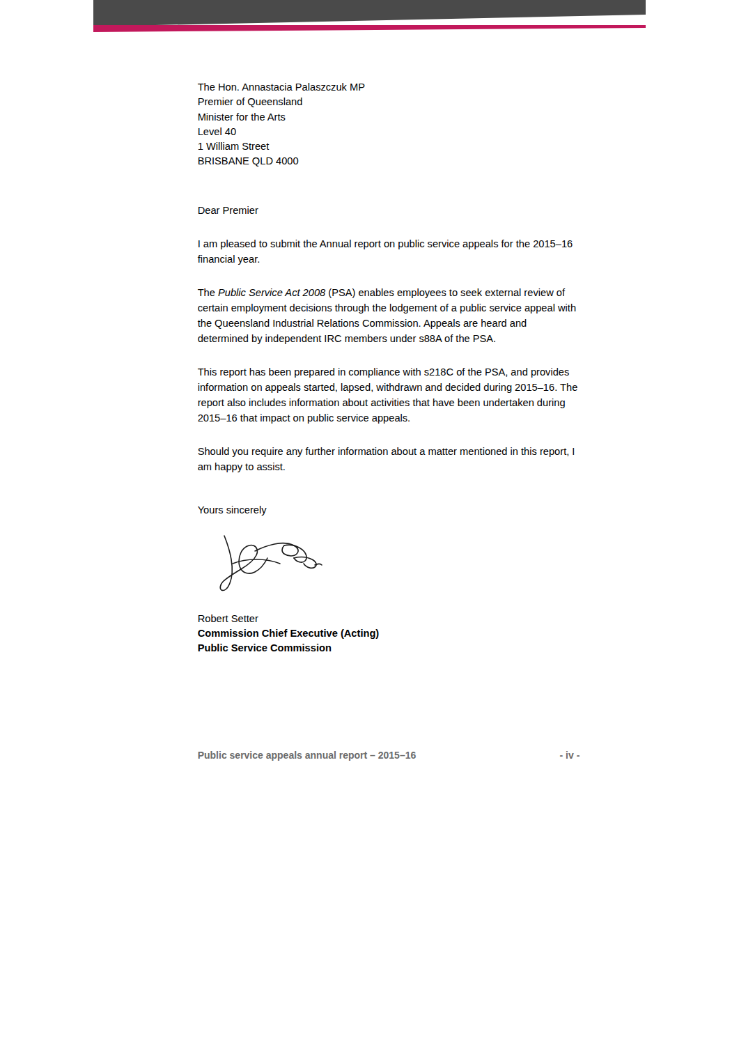The Hon. Annastacia Palaszczuk MP
Premier of Queensland
Minister for the Arts
Level 40
1 William Street
BRISBANE QLD 4000
Dear Premier
I am pleased to submit the Annual report on public service appeals for the 2015–16 financial year.
The Public Service Act 2008 (PSA) enables employees to seek external review of certain employment decisions through the lodgement of a public service appeal with the Queensland Industrial Relations Commission. Appeals are heard and determined by independent IRC members under s88A of the PSA.
This report has been prepared in compliance with s218C of the PSA, and provides information on appeals started, lapsed, withdrawn and decided during 2015–16. The report also includes information about activities that have been undertaken during 2015–16 that impact on public service appeals.
Should you require any further information about a matter mentioned in this report, I am happy to assist.
Yours sincerely
Robert Setter
Commission Chief Executive (Acting)
Public Service Commission
Public service appeals annual report – 2015–16
- iv -